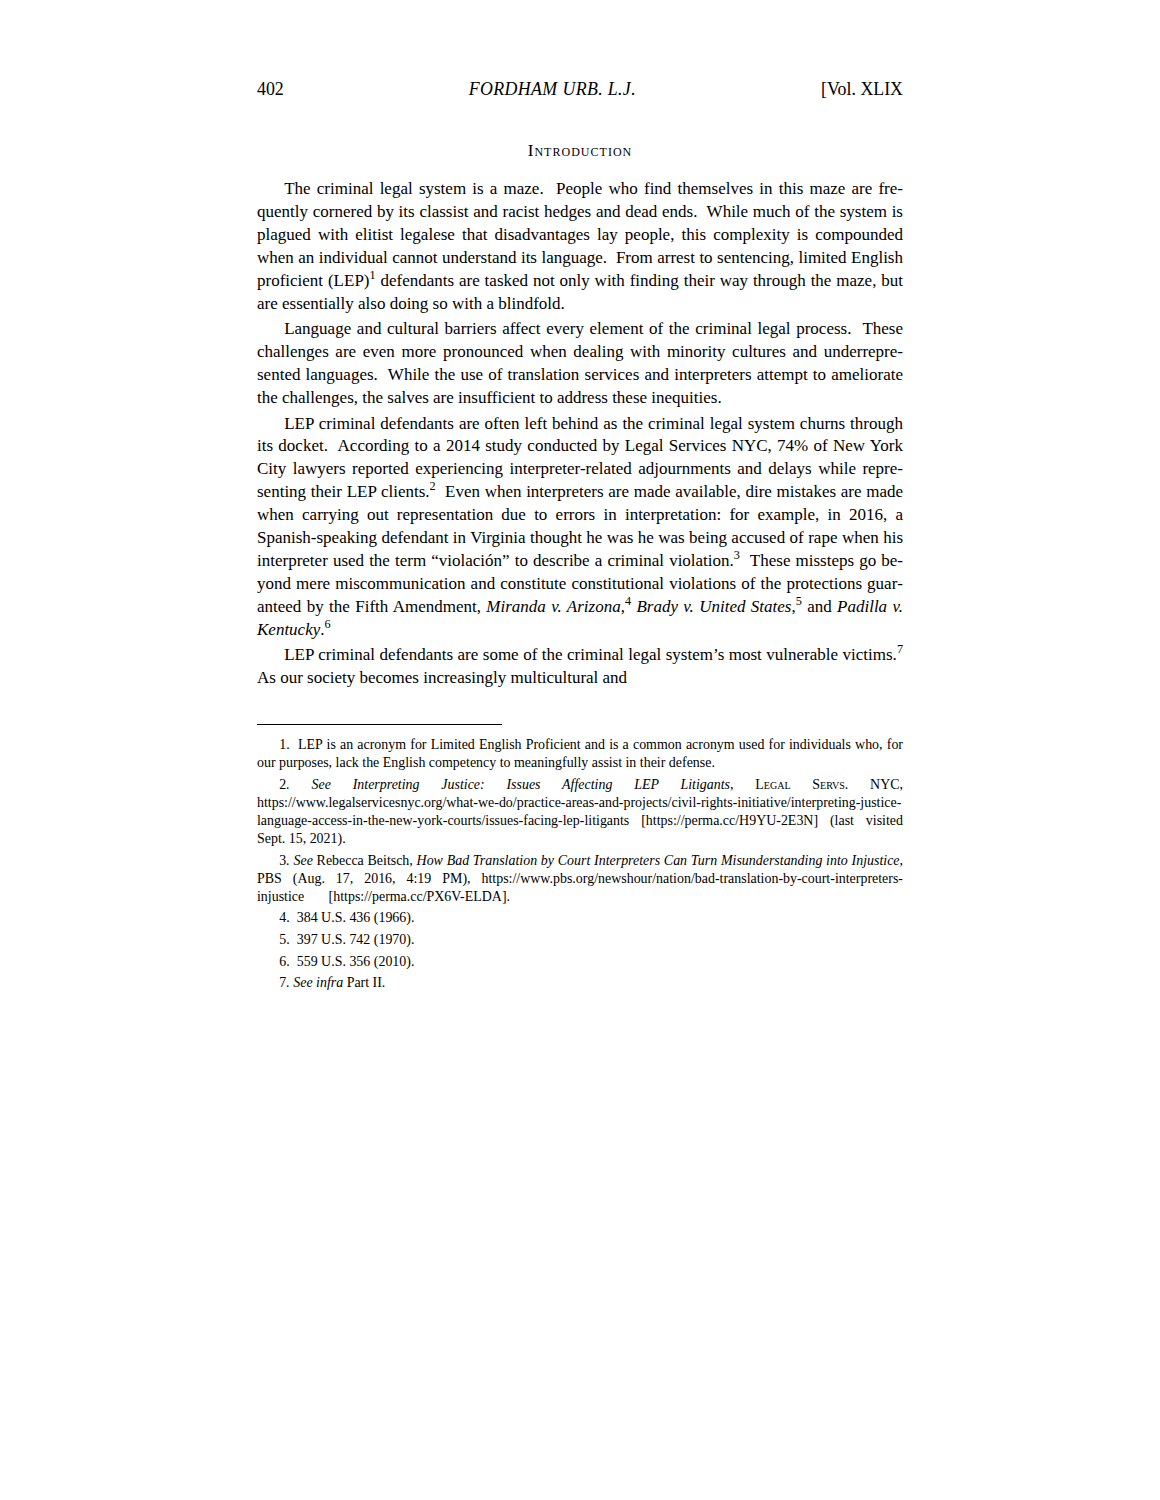402 FORDHAM URB. L.J. [Vol. XLIX
Introduction
The criminal legal system is a maze. People who find themselves in this maze are frequently cornered by its classist and racist hedges and dead ends. While much of the system is plagued with elitist legalese that disadvantages lay people, this complexity is compounded when an individual cannot understand its language. From arrest to sentencing, limited English proficient (LEP)1 defendants are tasked not only with finding their way through the maze, but are essentially also doing so with a blindfold.
Language and cultural barriers affect every element of the criminal legal process. These challenges are even more pronounced when dealing with minority cultures and underrepresented languages. While the use of translation services and interpreters attempt to ameliorate the challenges, the salves are insufficient to address these inequities.
LEP criminal defendants are often left behind as the criminal legal system churns through its docket. According to a 2014 study conducted by Legal Services NYC, 74% of New York City lawyers reported experiencing interpreter-related adjournments and delays while representing their LEP clients.2 Even when interpreters are made available, dire mistakes are made when carrying out representation due to errors in interpretation: for example, in 2016, a Spanish-speaking defendant in Virginia thought he was he was being accused of rape when his interpreter used the term “violación” to describe a criminal violation.3 These missteps go beyond mere miscommunication and constitute constitutional violations of the protections guaranteed by the Fifth Amendment, Miranda v. Arizona,4 Brady v. United States,5 and Padilla v. Kentucky.6
LEP criminal defendants are some of the criminal legal system’s most vulnerable victims.7 As our society becomes increasingly multicultural and
1. LEP is an acronym for Limited English Proficient and is a common acronym used for individuals who, for our purposes, lack the English competency to meaningfully assist in their defense.
2. See Interpreting Justice: Issues Affecting LEP Litigants, Legal Servs. NYC, https://www.legalservicesnyc.org/what-we-do/practice-areas-and-projects/civil-rights-initiative/interpreting-justice-language-access-in-the-new-york-courts/issues-facing-lep-litigants [https://perma.cc/H9YU-2E3N] (last visited Sept. 15, 2021).
3. See Rebecca Beitsch, How Bad Translation by Court Interpreters Can Turn Misunderstanding into Injustice, PBS (Aug. 17, 2016, 4:19 PM), https://www.pbs.org/newshour/nation/bad-translation-by-court-interpreters-injustice [https://perma.cc/PX6V-ELDA].
4. 384 U.S. 436 (1966).
5. 397 U.S. 742 (1970).
6. 559 U.S. 356 (2010).
7. See infra Part II.